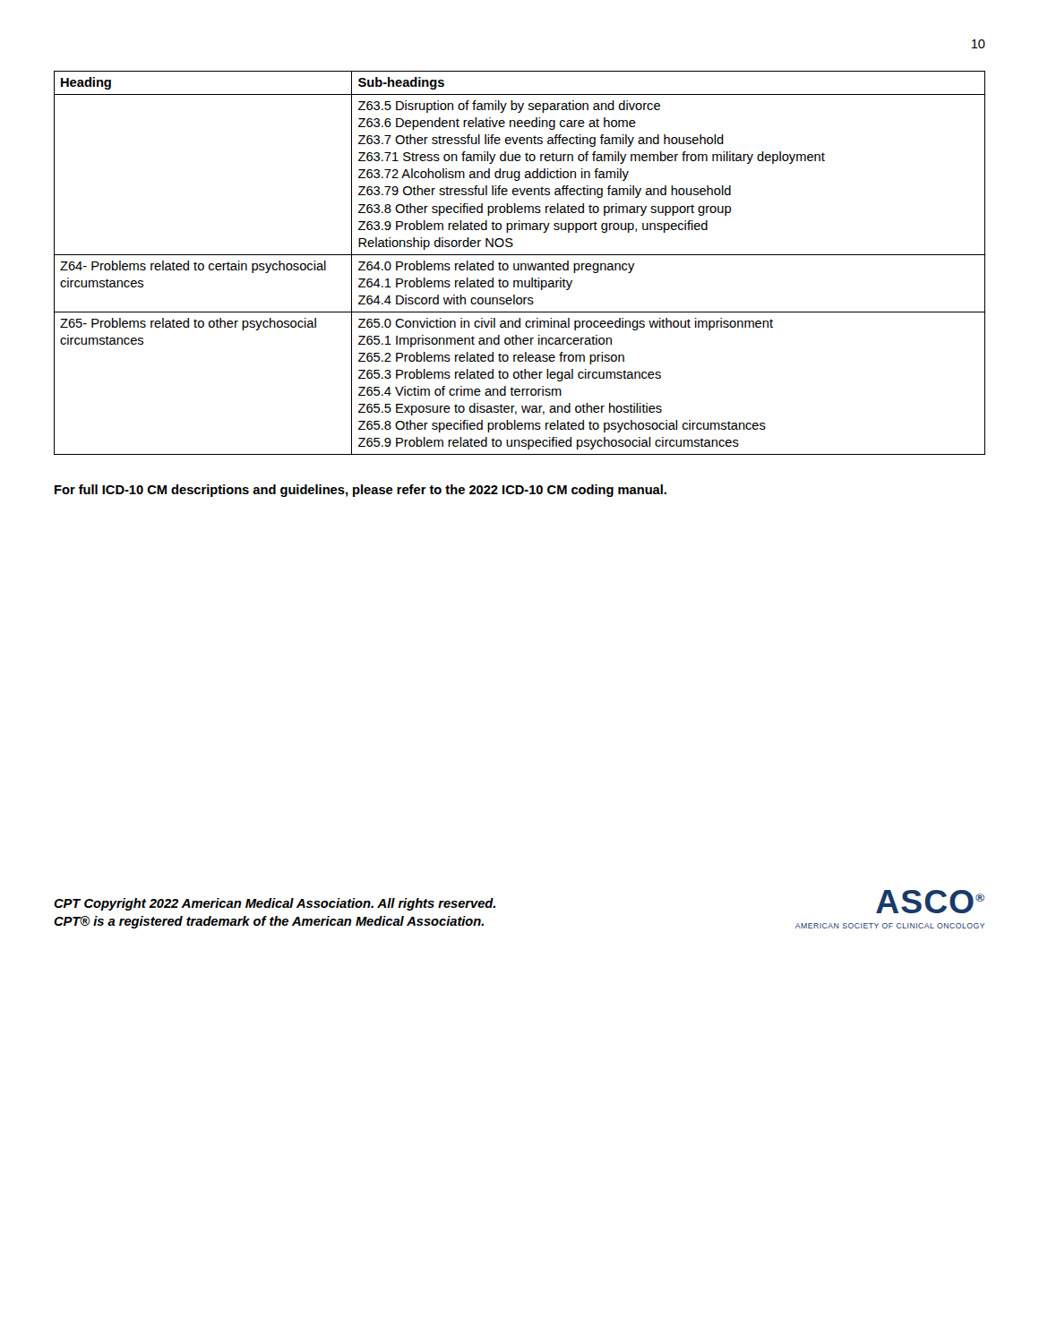10
| Heading | Sub-headings |
| --- | --- |
| | Z63.5 Disruption of family by separation and divorce Z63.6 Dependent relative needing care at home Z63.7 Other stressful life events affecting family and household Z63.71 Stress on family due to return of family member from military deployment Z63.72 Alcoholism and drug addiction in family Z63.79 Other stressful life events affecting family and household Z63.8 Other specified problems related to primary support group Z63.9 Problem related to primary support group, unspecified Relationship disorder NOS |
| Z64- Problems related to certain psychosocial circumstances | Z64.0 Problems related to unwanted pregnancy Z64.1 Problems related to multiparity Z64.4 Discord with counselors |
| Z65- Problems related to other psychosocial circumstances | Z65.0 Conviction in civil and criminal proceedings without imprisonment Z65.1 Imprisonment and other incarceration Z65.2 Problems related to release from prison Z65.3 Problems related to other legal circumstances Z65.4 Victim of crime and terrorism Z65.5 Exposure to disaster, war, and other hostilities Z65.8 Other specified problems related to psychosocial circumstances Z65.9 Problem related to unspecified psychosocial circumstances |
For full ICD-10 CM descriptions and guidelines, please refer to the 2022 ICD-10 CM coding manual.
CPT Copyright 2022 American Medical Association. All rights reserved.
CPT® is a registered trademark of the American Medical Association.
ASCO®
AMERICAN SOCIETY OF CLINICAL ONCOLOGY